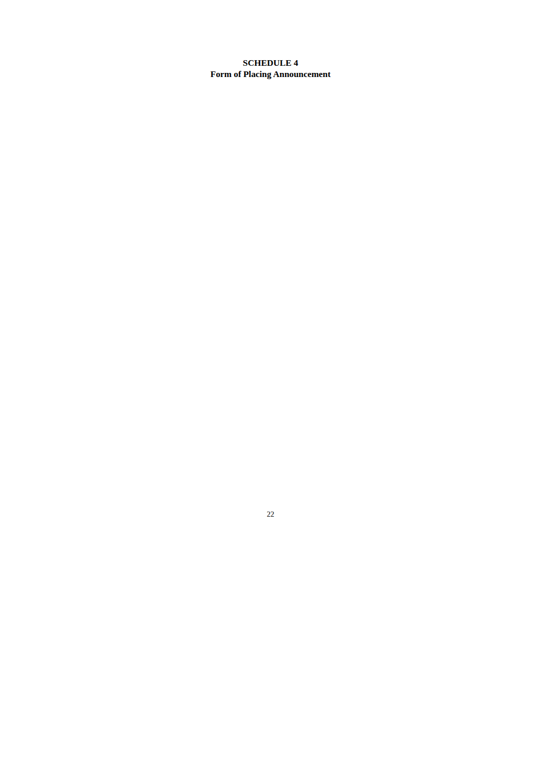SCHEDULE 4 Form of Placing Announcement
22